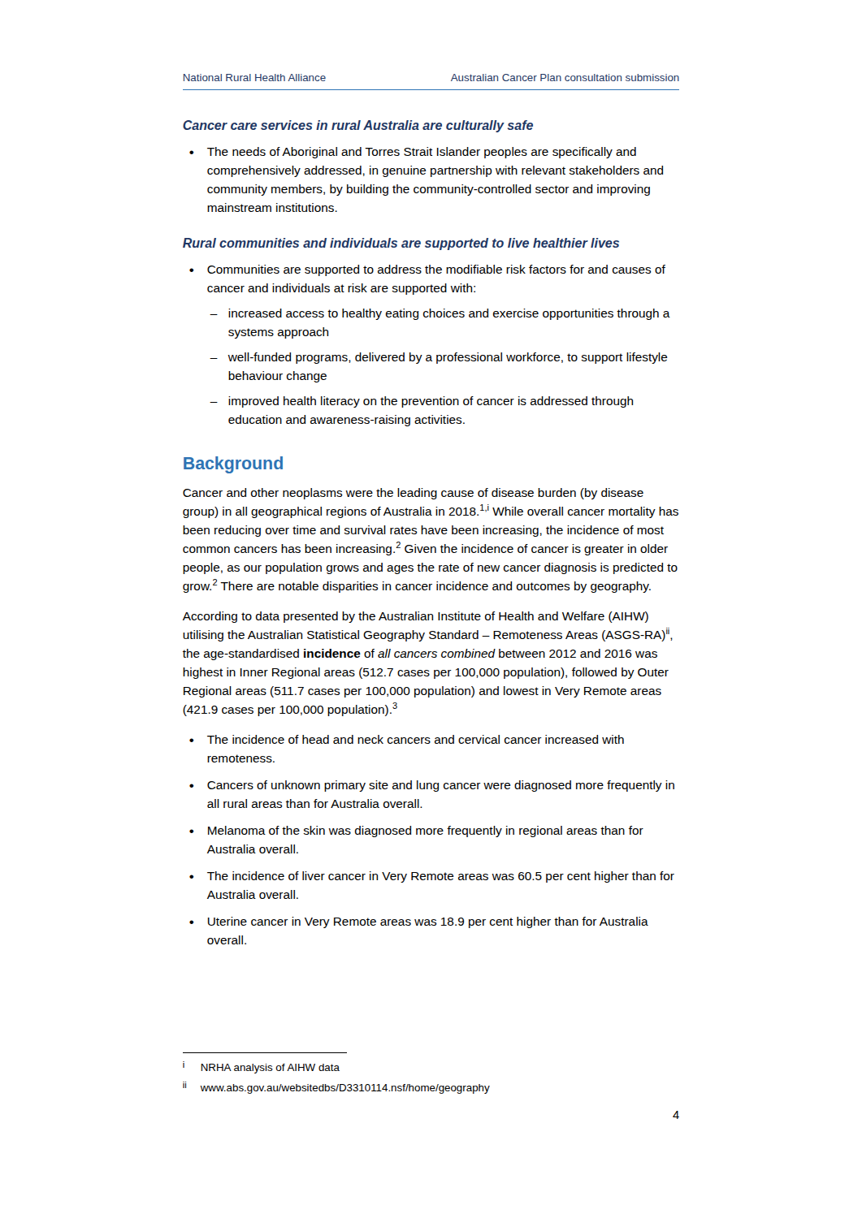National Rural Health Alliance
Australian Cancer Plan consultation submission
Cancer care services in rural Australia are culturally safe
The needs of Aboriginal and Torres Strait Islander peoples are specifically and comprehensively addressed, in genuine partnership with relevant stakeholders and community members, by building the community-controlled sector and improving mainstream institutions.
Rural communities and individuals are supported to live healthier lives
Communities are supported to address the modifiable risk factors for and causes of cancer and individuals at risk are supported with:
increased access to healthy eating choices and exercise opportunities through a systems approach
well-funded programs, delivered by a professional workforce, to support lifestyle behaviour change
improved health literacy on the prevention of cancer is addressed through education and awareness-raising activities.
Background
Cancer and other neoplasms were the leading cause of disease burden (by disease group) in all geographical regions of Australia in 2018.1,i While overall cancer mortality has been reducing over time and survival rates have been increasing, the incidence of most common cancers has been increasing.2 Given the incidence of cancer is greater in older people, as our population grows and ages the rate of new cancer diagnosis is predicted to grow.2 There are notable disparities in cancer incidence and outcomes by geography.
According to data presented by the Australian Institute of Health and Welfare (AIHW) utilising the Australian Statistical Geography Standard – Remoteness Areas (ASGS-RA)ii, the age-standardised incidence of all cancers combined between 2012 and 2016 was highest in Inner Regional areas (512.7 cases per 100,000 population), followed by Outer Regional areas (511.7 cases per 100,000 population) and lowest in Very Remote areas (421.9 cases per 100,000 population).3
The incidence of head and neck cancers and cervical cancer increased with remoteness.
Cancers of unknown primary site and lung cancer were diagnosed more frequently in all rural areas than for Australia overall.
Melanoma of the skin was diagnosed more frequently in regional areas than for Australia overall.
The incidence of liver cancer in Very Remote areas was 60.5 per cent higher than for Australia overall.
Uterine cancer in Very Remote areas was 18.9 per cent higher than for Australia overall.
i NRHA analysis of AIHW data
iiwww.abs.gov.au/websitedbs/D3310114.nsf/home/geography
4